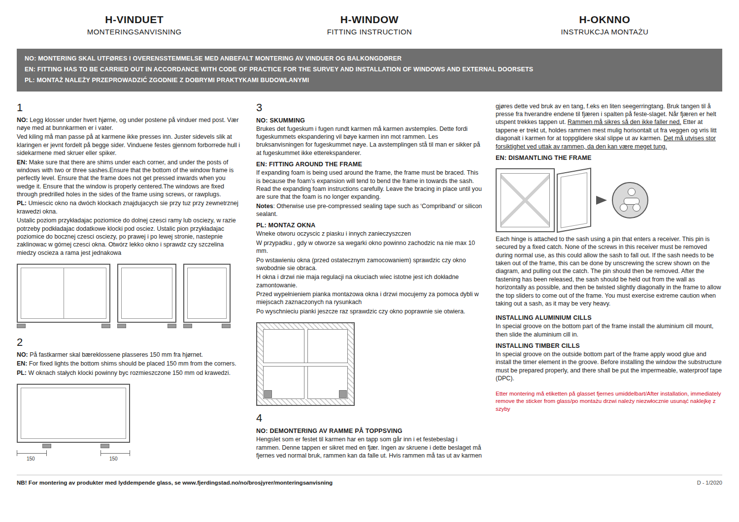H-VINDUET
MONTERINGSANVISNING
H-WINDOW
FITTING INSTRUCTION
H-OKNNO
INSTRUKCJA MONTAŻU
NO: MONTERING SKAL UTFØRES I OVERENSSTEMMELSE MED ANBEFALT MONTERING AV VINDUER OG BALKONGDØRER
EN: FITTING HAS TO BE CARRIED OUT IN ACCORDANCE WITH CODE OF PRACTICE FOR THE SURVEY AND INSTALLATION OF WINDOWS AND EXTERNAL DOORSETS
PL: MONTAŻ NALEŻY PRZEPROWADZIĆ ZGODNIE Z DOBRYMI PRAKTYKAMI BUDOWLANYMI
1
NO: Legg klosser under hvert hjørne, og under postene på vinduer med post. Vær nøye med at bunnkarmen er i vater.
Ved kiling må man passe på at karmene ikke presses inn. Juster sidevels slik at klaringen er jevnt fordelt på begge sider. Vinduene festes gjennom forborrede hull i sidekarmene med skruer eller spiker.
EN: Make sure that there are shims under each corner, and under the posts of windows with two or three sashes.Ensure that the bottom of the window frame is perfectly level. Ensure that the frame does not get pressed inwards when you wedge it. Ensure that the window is properly centered.The windows are fixed through predrilled holes in the sides of the frame using screws, or rawplugs.
PL: Umiescic okno na dwóch klockach znajdujacych sie przy tuz przy zewnetrznej krawedzi okna.
Ustalic poziom przykładajac poziomice do dolnej czesci ramy lub osciezy, w razie potrzeby podkładajac dodatkowe klocki pod osciez. Ustalic pion przykładajac poziomice do bocznej czesci osciezy, po prawej i po lewej stronie, nastepnie zaklinowac w górnej czesci okna. Otwórz lekko okno i sprawdz czy szczelina miedzy osciezа a rama jest jednakowa
2
NO: På fastkarmer skal bæreklossene plasseres 150 mm fra hjørnet.
EN: For fixed lights the bottom shims should be placed 150 mm from the corners.
PL: W oknach stałych klocki powinny byc rozmieszczone 150 mm od krawedzi.
150 150
3
NO: SKUMMING
Brukes det fugeskum i fugen rundt karmen må karmen avstemples. Dette fordi fugeskummets ekspandering vil bøye karmen inn mot rammen. Les bruksanvisningen for fugeskummet nøye. La avstemplingen stå til man er sikker på at fugeskummet ikke etterekspanderer.
EN: FITTING AROUND THE FRAME
If expanding foam is being used around the frame, the frame must be braced. This is because the foam’s expansion will tend to bend the frame in towards the sash. Read the expanding foam instructions carefully. Leave the bracing in place until you are sure that the foam is no longer expanding.
Notes: Otherwise use pre-compressed sealing tape such as ‘Compriband’ or silicon sealant.
PL: MONTAZ OKNA
Wneke otworu oczyscic z piasku i innych zanieczyszczen
W przypadku , gdy w otworze sa wegarki okno powinno zachodzic na nie max 10 mm.
Po wstawieniu okna (przed ostatecznym zamocowaniem) sprawdzic czy okno swobodnie sie obraca.
H okna i drzwi nie maja regulacji na okuciach wiec istotne jest ich dokładne zamontowanie.
Przed wypełnieniem pianka montazowa okna i drzwi mocujemy za pomoca dybli w miejscach zaznaczonych na rysunkach
Po wyschnieciu pianki jeszcze raz sprawdzic czy okno poprawnie sie otwiera.
4
NO: DEMONTERING AV RAMME PÅ TOPPSVING
Hengslet som er festet til karmen har en tapp som går inn i et festebeslag i rammen. Denne tappen er sikret med en fjær. Ingen av skruene i dette beslaget må fjernes ved normal bruk, rammen kan da falle ut. Hvis rammen må tas ut av karmen
gjøres dette ved bruk av en tang, f.eks en liten seegerringtang. Bruk tangen til å presse fra hverandre endene til fjæren i spalten på feste-slaget. Når fjæren er helt utspent trekkes tappen ut. Rammen må sikres så den ikke faller ned. Etter at tappene er trekt ut, holdes rammen mest mulig horisontalt ut fra veggen og vris litt diagonalt i karmen for at toppglidere skal slippe ut av karmen. Det må utvises stor forsiktighet ved uttak av rammen, da den kan være meget tung.
EN: DISMANTLING THE FRAME
Each hinge is attached to the sash using a pin that enters a receiver. This pin is secured by a fixed catch. None of the screws in this receiver must be removed during normal use, as this could allow the sash to fall out. If the sash needs to be taken out of the frame, this can be done by unscrewing the screw shown on the diagram, and pulling out the catch. The pin should then be removed. After the fastening has been released, the sash should be held out from the wall as horizontally as possible, and then be twisted slightly diagonally in the frame to allow the top sliders to come out of the frame. You must exercise extreme caution when taking out a sash, as it may be very heavy.
INSTALLING ALUMINIUM CILLS
In special groove on the bottom part of the frame install the aluminium cill mount, then slide the aluminium cill in.
INSTALLING TIMBER CILLS
In special groove on the outside bottom part of the frame apply wood glue and install the timer element in the groove. Before installing the window the substructure must be prepared properly, and there shall be put the impermeable, waterproof tape (DPC).
Etter montering må etiketten på glasset fjernes umiddelbart/After installation, immediately remove the sticker from glass/po montażu drzwi należy niezwłocznie usunąć naklejkę z szyby
NB! For montering av produkter med lyddempende glass, se www.fjerdingstad.no/no/brosjyrer/monteringsanvisning
D - 1/2020